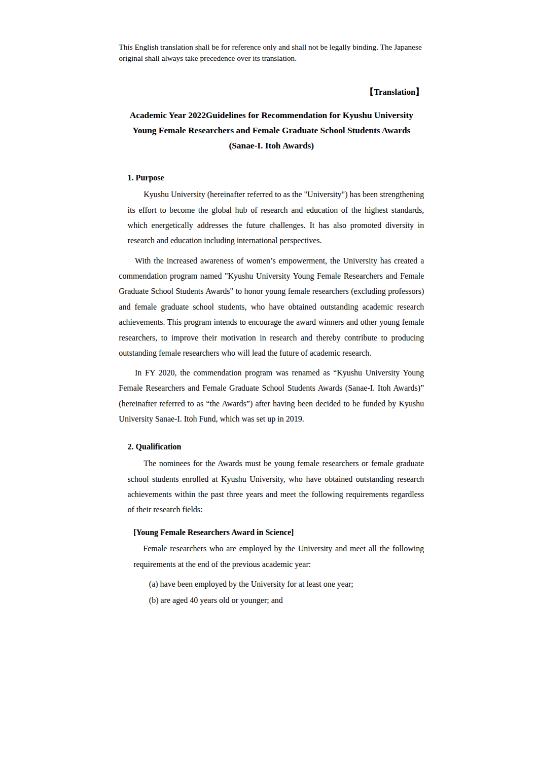This English translation shall be for reference only and shall not be legally binding. The Japanese original shall always take precedence over its translation.
【Translation】
Academic Year 2022Guidelines for Recommendation for Kyushu University
Young Female Researchers and Female Graduate School Students Awards
(Sanae-I. Itoh Awards)
1. Purpose
Kyushu University (hereinafter referred to as the "University") has been strengthening its effort to become the global hub of research and education of the highest standards, which energetically addresses the future challenges. It has also promoted diversity in research and education including international perspectives.
With the increased awareness of women’s empowerment, the University has created a commendation program named "Kyushu University Young Female Researchers and Female Graduate School Students Awards" to honor young female researchers (excluding professors) and female graduate school students, who have obtained outstanding academic research achievements. This program intends to encourage the award winners and other young female researchers, to improve their motivation in research and thereby contribute to producing outstanding female researchers who will lead the future of academic research.
In FY 2020, the commendation program was renamed as “Kyushu University Young Female Researchers and Female Graduate School Students Awards (Sanae-I. Itoh Awards)” (hereinafter referred to as “the Awards”) after having been decided to be funded by Kyushu University Sanae-I. Itoh Fund, which was set up in 2019.
2. Qualification
The nominees for the Awards must be young female researchers or female graduate school students enrolled at Kyushu University, who have obtained outstanding research achievements within the past three years and meet the following requirements regardless of their research fields:
[Young Female Researchers Award in Science]
Female researchers who are employed by the University and meet all the following requirements at the end of the previous academic year:
(a) have been employed by the University for at least one year;
(b) are aged 40 years old or younger; and